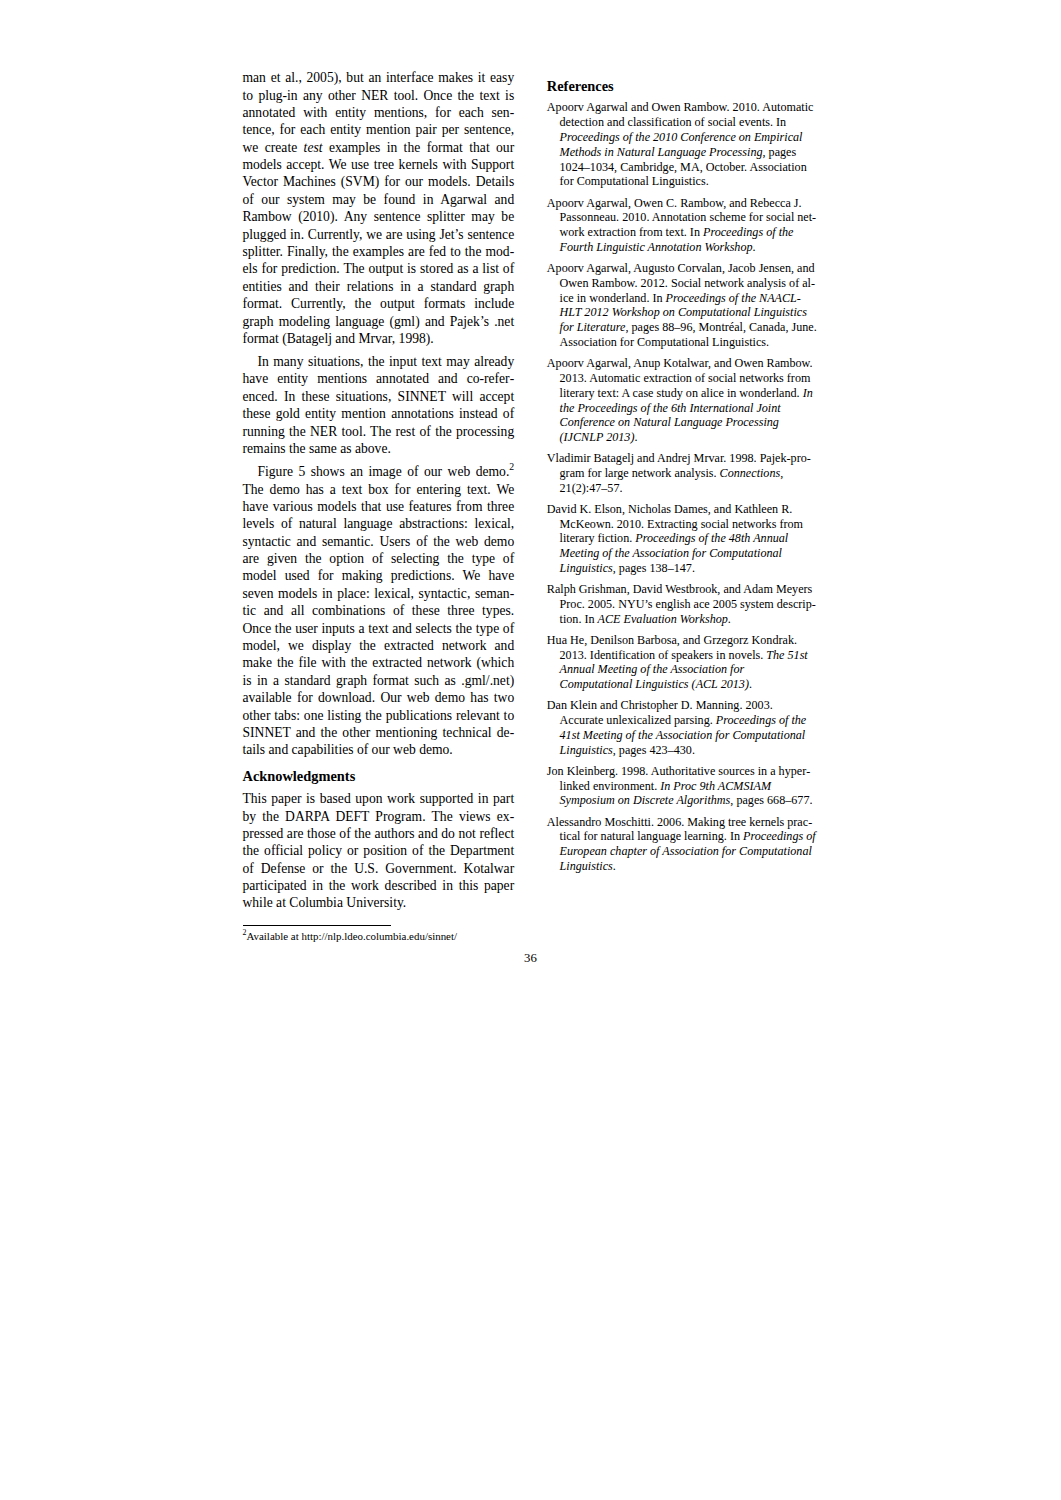man et al., 2005), but an interface makes it easy to plug-in any other NER tool. Once the text is annotated with entity mentions, for each sentence, for each entity mention pair per sentence, we create test examples in the format that our models accept. We use tree kernels with Support Vector Machines (SVM) for our models. Details of our system may be found in Agarwal and Rambow (2010). Any sentence splitter may be plugged in. Currently, we are using Jet’s sentence splitter. Finally, the examples are fed to the models for prediction. The output is stored as a list of entities and their relations in a standard graph format. Currently, the output formats include graph modeling language (gml) and Pajek’s .net format (Batagelj and Mrvar, 1998).
In many situations, the input text may already have entity mentions annotated and co-referenced. In these situations, SINNET will accept these gold entity mention annotations instead of running the NER tool. The rest of the processing remains the same as above.
Figure 5 shows an image of our web demo.2 The demo has a text box for entering text. We have various models that use features from three levels of natural language abstractions: lexical, syntactic and semantic. Users of the web demo are given the option of selecting the type of model used for making predictions. We have seven models in place: lexical, syntactic, semantic and all combinations of these three types. Once the user inputs a text and selects the type of model, we display the extracted network and make the file with the extracted network (which is in a standard graph format such as .gml/.net) available for download. Our web demo has two other tabs: one listing the publications relevant to SINNET and the other mentioning technical details and capabilities of our web demo.
Acknowledgments
This paper is based upon work supported in part by the DARPA DEFT Program. The views expressed are those of the authors and do not reflect the official policy or position of the Department of Defense or the U.S. Government. Kotalwar participated in the work described in this paper while at Columbia University.
References
Apoorv Agarwal and Owen Rambow. 2010. Automatic detection and classification of social events. In Proceedings of the 2010 Conference on Empirical Methods in Natural Language Processing, pages 1024–1034, Cambridge, MA, October. Association for Computational Linguistics.
Apoorv Agarwal, Owen C. Rambow, and Rebecca J. Passonneau. 2010. Annotation scheme for social network extraction from text. In Proceedings of the Fourth Linguistic Annotation Workshop.
Apoorv Agarwal, Augusto Corvalan, Jacob Jensen, and Owen Rambow. 2012. Social network analysis of alice in wonderland. In Proceedings of the NAACL-HLT 2012 Workshop on Computational Linguistics for Literature, pages 88–96, Montréal, Canada, June. Association for Computational Linguistics.
Apoorv Agarwal, Anup Kotalwar, and Owen Rambow. 2013. Automatic extraction of social networks from literary text: A case study on alice in wonderland. In the Proceedings of the 6th International Joint Conference on Natural Language Processing (IJCNLP 2013).
Vladimir Batagelj and Andrej Mrvar. 1998. Pajek-program for large network analysis. Connections, 21(2):47–57.
David K. Elson, Nicholas Dames, and Kathleen R. McKeown. 2010. Extracting social networks from literary fiction. Proceedings of the 48th Annual Meeting of the Association for Computational Linguistics, pages 138–147.
Ralph Grishman, David Westbrook, and Adam Meyers Proc. 2005. NYU’s english ace 2005 system description. In ACE Evaluation Workshop.
Hua He, Denilson Barbosa, and Grzegorz Kondrak. 2013. Identification of speakers in novels. The 51st Annual Meeting of the Association for Computational Linguistics (ACL 2013).
Dan Klein and Christopher D. Manning. 2003. Accurate unlexicalized parsing. Proceedings of the 41st Meeting of the Association for Computational Linguistics, pages 423–430.
Jon Kleinberg. 1998. Authoritative sources in a hyperlinked environment. In Proc 9th ACMSIAM Symposium on Discrete Algorithms, pages 668–677.
Alessandro Moschitti. 2006. Making tree kernels practical for natural language learning. In Proceedings of European chapter of Association for Computational Linguistics.
2Available at http://nlp.ldeo.columbia.edu/sinnet/
36